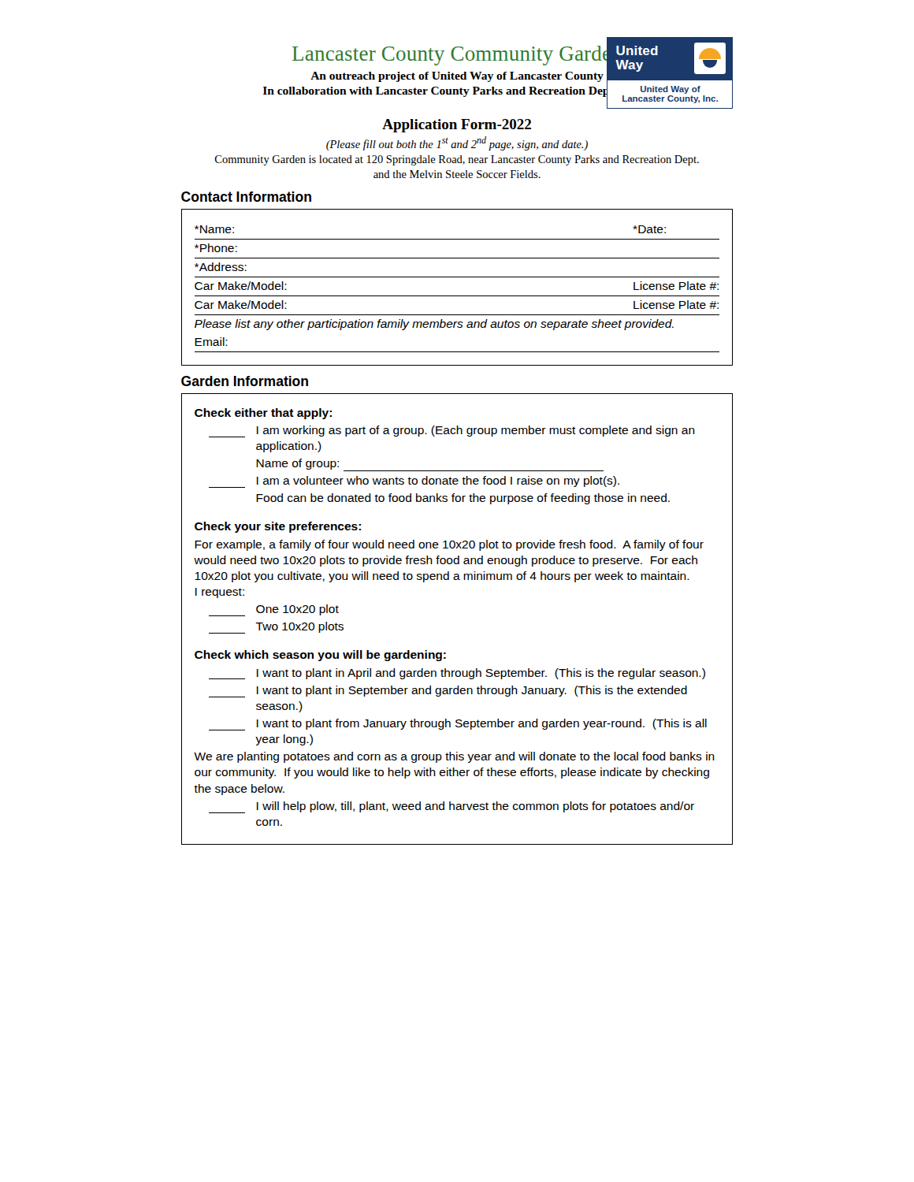United
Way
United Way of
Lancaster County, Inc.
Lancaster County Community Garden
An outreach project of United Way of Lancaster County
In collaboration with Lancaster County Parks and Recreation Department
Application Form-2022
(Please fill out both the 1st and 2nd page, sign, and date.)
Community Garden is located at 120 Springdale Road, near Lancaster County Parks and Recreation Dept.
and the Melvin Steele Soccer Fields.
Contact Information
| *Name: | | *Date: | |
| *Phone: | |
| *Address: | |
| Car Make/Model: | | License Plate #: | |
| Car Make/Model: | | License Plate #: | |
| Please list any other participation family members and autos on separate sheet provided. |
| Email: | |
Garden Information
Check either that apply:
I am working as part of a group. (Each group member must complete and sign an application.)
Name of group:
I am a volunteer who wants to donate the food I raise on my plot(s).
Food can be donated to food banks for the purpose of feeding those in need.
Check your site preferences:
For example, a family of four would need one 10x20 plot to provide fresh food. A family of four would need two 10x20 plots to provide fresh food and enough produce to preserve. For each 10x20 plot you cultivate, you will need to spend a minimum of 4 hours per week to maintain.
I request:
One 10x20 plot
Two 10x20 plots
Check which season you will be gardening:
I want to plant in April and garden through September. (This is the regular season.)
I want to plant in September and garden through January. (This is the extended season.)
I want to plant from January through September and garden year-round. (This is all year long.)
We are planting potatoes and corn as a group this year and will donate to the local food banks in our community. If you would like to help with either of these efforts, please indicate by checking the space below.
I will help plow, till, plant, weed and harvest the common plots for potatoes and/or corn.